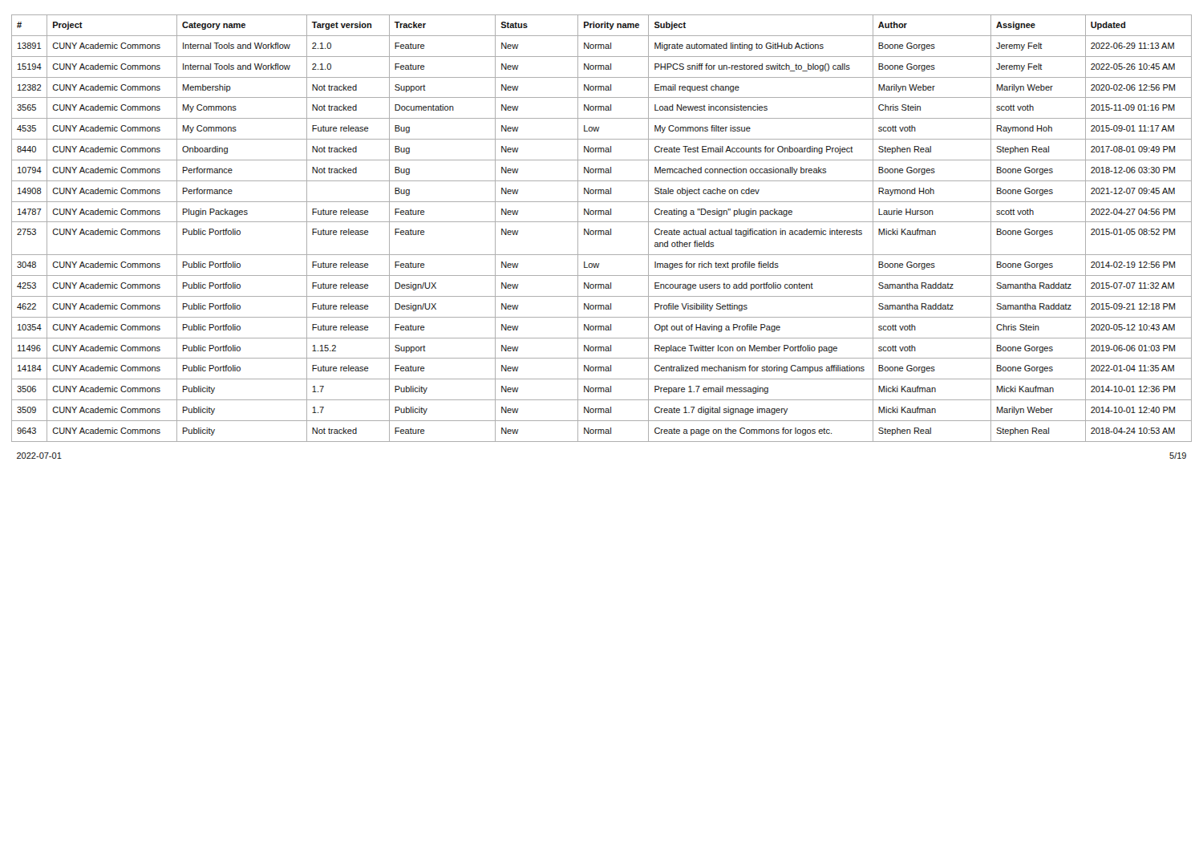Redmine issue listing
| # | Project | Category name | Target version | Tracker | Status | Priority name | Subject | Author | Assignee | Updated |
| --- | --- | --- | --- | --- | --- | --- | --- | --- | --- | --- |
| 13891 | CUNY Academic Commons | Internal Tools and Workflow | 2.1.0 | Feature | New | Normal | Migrate automated linting to GitHub Actions | Boone Gorges | Jeremy Felt | 2022-06-29 11:13 AM |
| 15194 | CUNY Academic Commons | Internal Tools and Workflow | 2.1.0 | Feature | New | Normal | PHPCS sniff for un-restored switch_to_blog() calls | Boone Gorges | Jeremy Felt | 2022-05-26 10:45 AM |
| 12382 | CUNY Academic Commons | Membership | Not tracked | Support | New | Normal | Email request change | Marilyn Weber | Marilyn Weber | 2020-02-06 12:56 PM |
| 3565 | CUNY Academic Commons | My Commons | Not tracked | Documentation | New | Normal | Load Newest inconsistencies | Chris Stein | scott voth | 2015-11-09 01:16 PM |
| 4535 | CUNY Academic Commons | My Commons | Future release | Bug | New | Low | My Commons filter issue | scott voth | Raymond Hoh | 2015-09-01 11:17 AM |
| 8440 | CUNY Academic Commons | Onboarding | Not tracked | Bug | New | Normal | Create Test Email Accounts for Onboarding Project | Stephen Real | Stephen Real | 2017-08-01 09:49 PM |
| 10794 | CUNY Academic Commons | Performance | Not tracked | Bug | New | Normal | Memcached connection occasionally breaks | Boone Gorges | Boone Gorges | 2018-12-06 03:30 PM |
| 14908 | CUNY Academic Commons | Performance | | Bug | New | Normal | Stale object cache on cdev | Raymond Hoh | Boone Gorges | 2021-12-07 09:45 AM |
| 14787 | CUNY Academic Commons | Plugin Packages | Future release | Feature | New | Normal | Creating a "Design" plugin package | Laurie Hurson | scott voth | 2022-04-27 04:56 PM |
| 2753 | CUNY Academic Commons | Public Portfolio | Future release | Feature | New | Normal | Create actual actual tagification in academic interests and other fields | Micki Kaufman | Boone Gorges | 2015-01-05 08:52 PM |
| 3048 | CUNY Academic Commons | Public Portfolio | Future release | Feature | New | Low | Images for rich text profile fields | Boone Gorges | Boone Gorges | 2014-02-19 12:56 PM |
| 4253 | CUNY Academic Commons | Public Portfolio | Future release | Design/UX | New | Normal | Encourage users to add portfolio content | Samantha Raddatz | Samantha Raddatz | 2015-07-07 11:32 AM |
| 4622 | CUNY Academic Commons | Public Portfolio | Future release | Design/UX | New | Normal | Profile Visibility Settings | Samantha Raddatz | Samantha Raddatz | 2015-09-21 12:18 PM |
| 10354 | CUNY Academic Commons | Public Portfolio | Future release | Feature | New | Normal | Opt out of Having a Profile Page | scott voth | Chris Stein | 2020-05-12 10:43 AM |
| 11496 | CUNY Academic Commons | Public Portfolio | 1.15.2 | Support | New | Normal | Replace Twitter Icon on Member Portfolio page | scott voth | Boone Gorges | 2019-06-06 01:03 PM |
| 14184 | CUNY Academic Commons | Public Portfolio | Future release | Feature | New | Normal | Centralized mechanism for storing Campus affiliations | Boone Gorges | Boone Gorges | 2022-01-04 11:35 AM |
| 3506 | CUNY Academic Commons | Publicity | 1.7 | Publicity | New | Normal | Prepare 1.7 email messaging | Micki Kaufman | Micki Kaufman | 2014-10-01 12:36 PM |
| 3509 | CUNY Academic Commons | Publicity | 1.7 | Publicity | New | Normal | Create 1.7 digital signage imagery | Micki Kaufman | Marilyn Weber | 2014-10-01 12:40 PM |
| 9643 | CUNY Academic Commons | Publicity | Not tracked | Feature | New | Normal | Create a page on the Commons for logos etc. | Stephen Real | Stephen Real | 2018-04-24 10:53 AM |
| 2022-07-01 5/19 |